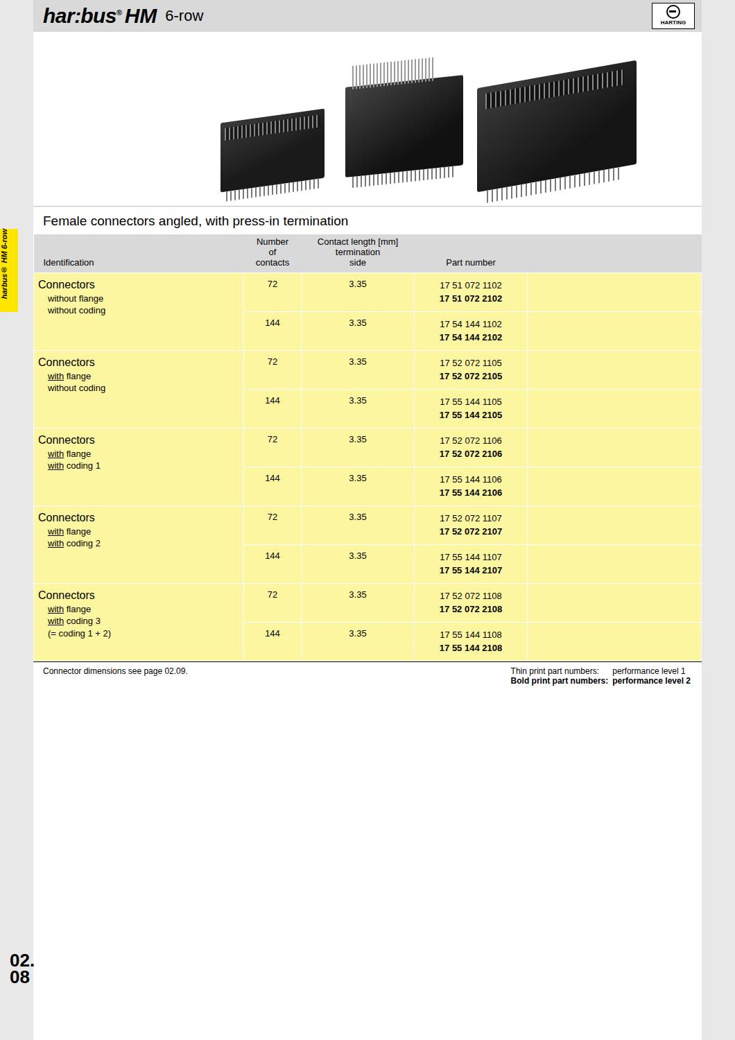harbus® HM 6-row
har: bus® HM 6-row
HARTING
Female connectors angled, with press-in termination
| Identification | Number of contacts | Contact length [mm] termination side | Part number | |
| --- | --- | --- | --- | --- |
| Connectors without flange without coding | 72 | 3.35 | 17 51 072 1102 17 51 072 2102 | |
| 144 | 3.35 | 17 54 144 1102 17 54 144 2102 | |
| Connectors with flange without coding | 72 | 3.35 | 17 52 072 1105 17 52 072 2105 | |
| 144 | 3.35 | 17 55 144 1105 17 55 144 2105 | |
| Connectors with flange with coding 1 | 72 | 3.35 | 17 52 072 1106 17 52 072 2106 | |
| 144 | 3.35 | 17 55 144 1106 17 55 144 2106 | |
| Connectors with flange with coding 2 | 72 | 3.35 | 17 52 072 1107 17 52 072 2107 | |
| 144 | 3.35 | 17 55 144 1107 17 55 144 2107 | |
| Connectors with flange with coding 3 (= coding 1 + 2) | 72 | 3.35 | 17 52 072 1108 17 52 072 2108 | |
| 144 | 3.35 | 17 55 144 1108 17 55 144 2108 | |
02.
08
Connector dimensions see page 02.09.
| Thin print part numbers: | performance level 1 |
| Bold print part numbers: | performance level 2 |